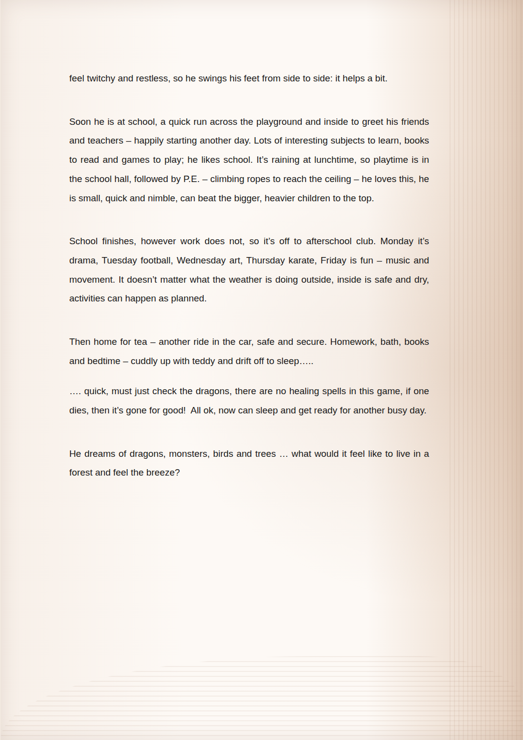feel twitchy and restless, so he swings his feet from side to side: it helps a bit.
Soon he is at school, a quick run across the playground and inside to greet his friends and teachers – happily starting another day. Lots of interesting subjects to learn, books to read and games to play; he likes school. It’s raining at lunchtime, so playtime is in the school hall, followed by P.E. – climbing ropes to reach the ceiling – he loves this, he is small, quick and nimble, can beat the bigger, heavier children to the top.
School finishes, however work does not, so it’s off to afterschool club. Monday it’s drama, Tuesday football, Wednesday art, Thursday karate, Friday is fun – music and movement. It doesn’t matter what the weather is doing outside, inside is safe and dry, activities can happen as planned.
Then home for tea – another ride in the car, safe and secure. Homework, bath, books and bedtime – cuddly up with teddy and drift off to sleep…..
…. quick, must just check the dragons, there are no healing spells in this game, if one dies, then it’s gone for good! All ok, now can sleep and get ready for another busy day.
He dreams of dragons, monsters, birds and trees … what would it feel like to live in a forest and feel the breeze?